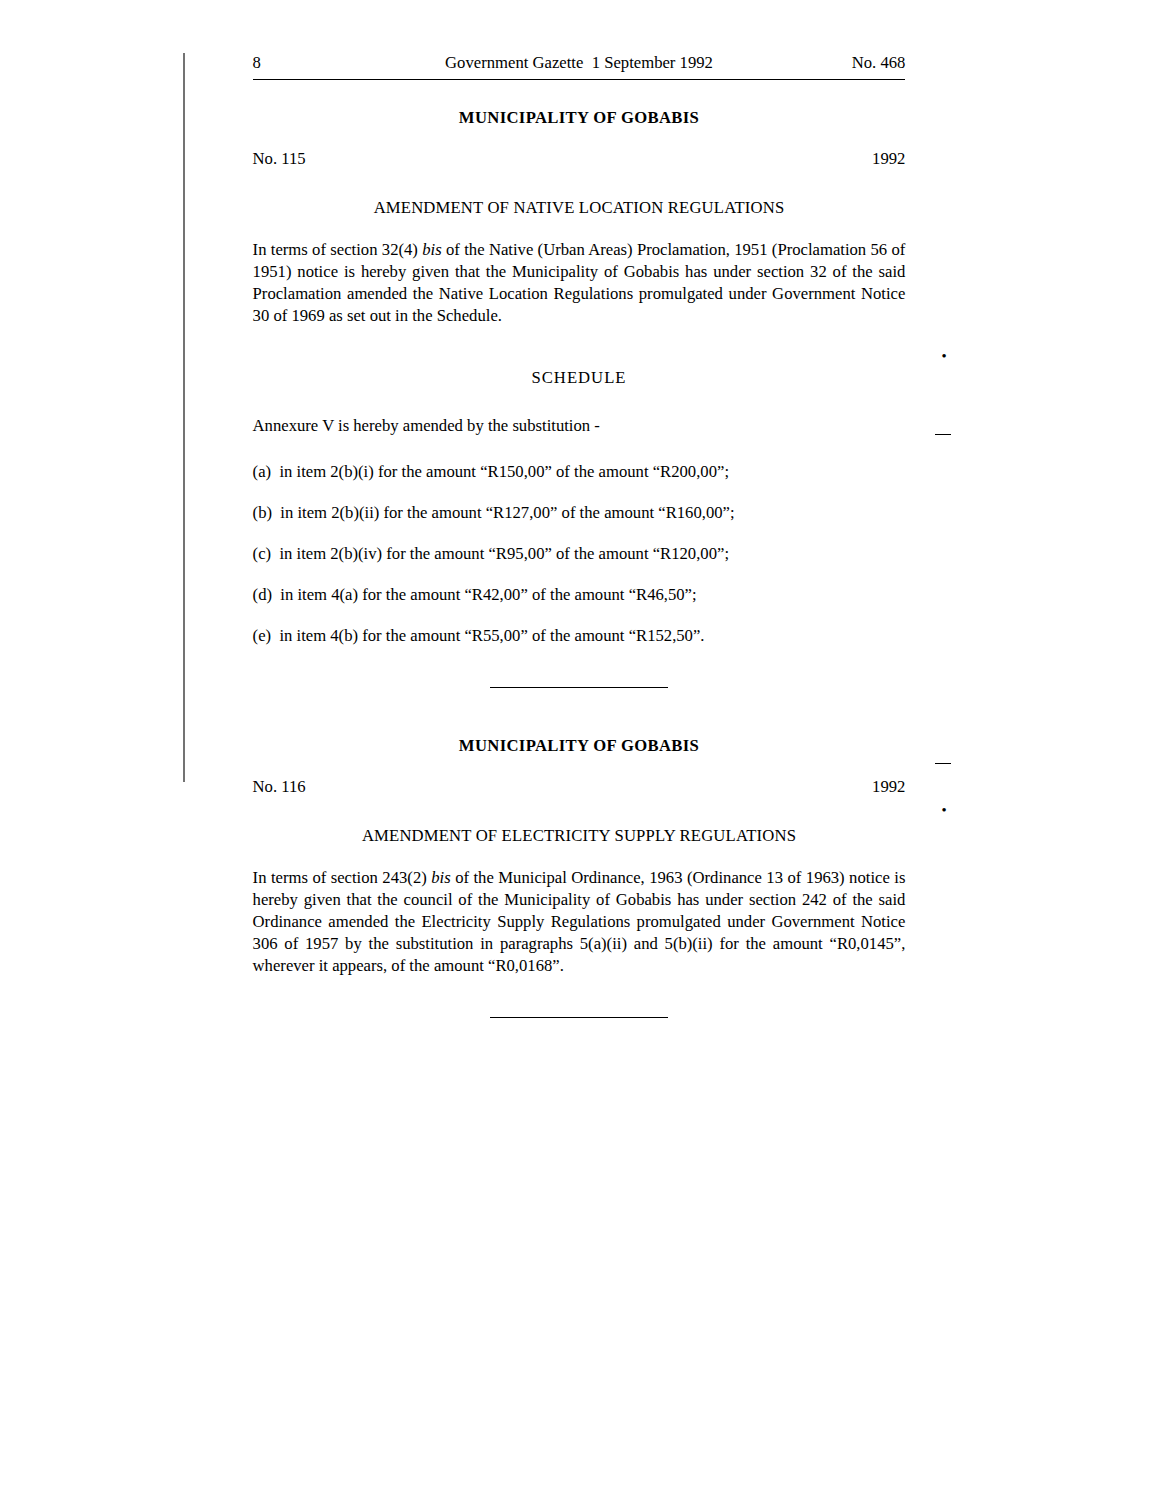8
Government Gazette 1 September 1992
No. 468
MUNICIPALITY OF GOBABIS
No. 115 1992
AMENDMENT OF NATIVE LOCATION REGULATIONS
In terms of section 32(4) bis of the Native (Urban Areas) Proclamation, 1951 (Proclamation 56 of 1951) notice is hereby given that the Municipality of Gobabis has under section 32 of the said Proclamation amended the Native Location Regulations promulgated under Government Notice 30 of 1969 as set out in the Schedule.
SCHEDULE
Annexure V is hereby amended by the substitution -
(a) in item 2(b)(i) for the amount “R150,00” of the amount “R200,00”;
(b) in item 2(b)(ii) for the amount “R127,00” of the amount “R160,00”;
(c) in item 2(b)(iv) for the amount “R95,00” of the amount “R120,00”;
(d) in item 4(a) for the amount “R42,00” of the amount “R46,50”;
(e) in item 4(b) for the amount “R55,00” of the amount “R152,50”.
MUNICIPALITY OF GOBABIS
No. 116 1992
AMENDMENT OF ELECTRICITY SUPPLY REGULATIONS
In terms of section 243(2) bis of the Municipal Ordinance, 1963 (Ordinance 13 of 1963) notice is hereby given that the council of the Municipality of Gobabis has under section 242 of the said Ordinance amended the Electricity Supply Regulations promulgated under Government Notice 306 of 1957 by the substitution in paragraphs 5(a)(ii) and 5(b)(ii) for the amount “R0,0145”, wherever it appears, of the amount “R0,0168”.
• •